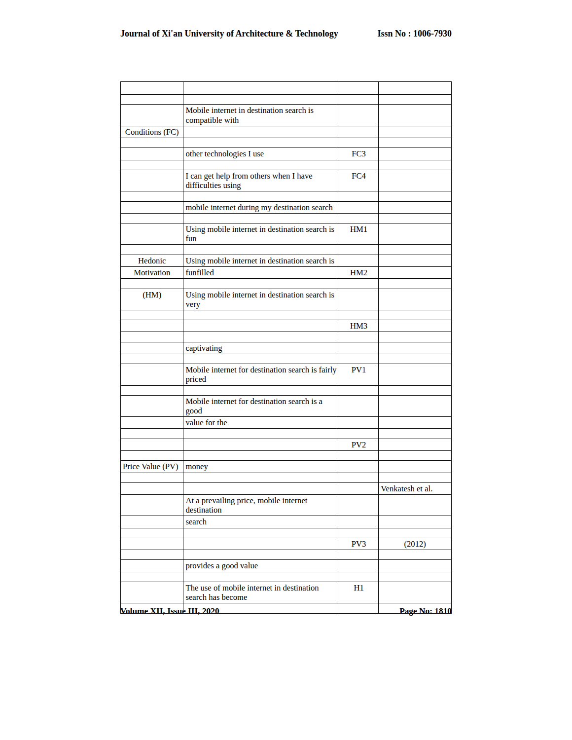Journal of Xi'an University of Architecture & Technology
Issn No : 1006-7930
| | Mobile internet in destination search is compatible with | | |
| Conditions (FC) | | | |
| | other technologies I use | FC3 | |
| | I can get help from others when I have difficulties using | FC4 | |
| | mobile internet during my destination search | | |
| | Using mobile internet in destination search is fun | HM1 | |
| Hedonic | Using mobile internet in destination search is | | |
| Motivation | funfilled | HM2 | |
| (HM) | Using mobile internet in destination search is very | | |
| | | HM3 | |
| | captivating | | |
| | Mobile internet for destination search is fairly priced | PV1 | |
| | Mobile internet for destination search is a good | | |
| | value for the | | |
| | | PV2 | |
| Price Value (PV) | money | | |
| | | | Venkatesh et al. |
| | At a prevailing price, mobile internet destination | | |
| | search | | |
| | | PV3 | (2012) |
| | provides a good value | | |
| | The use of mobile internet in destination search has become | H1 | |
Volume XII, Issue III, 2020
Page No: 1810